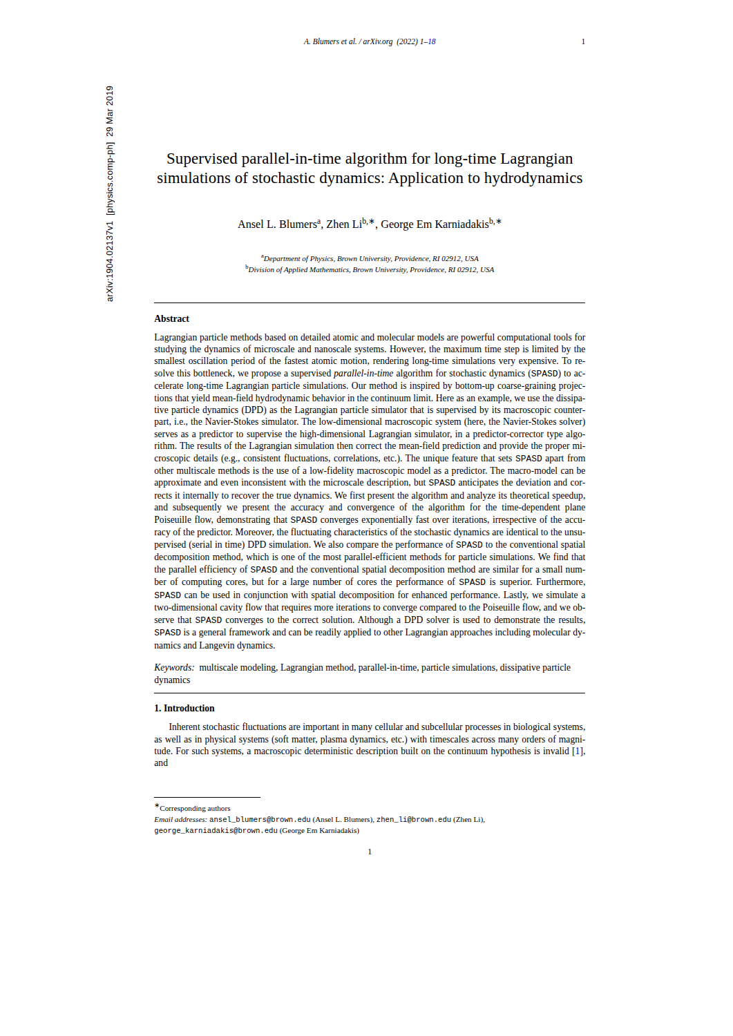arXiv:1904.02137v1 [physics.comp-ph] 29 Mar 2019
A. Blumers et al. / arXiv.org (2022) 1–18 1
Supervised parallel-in-time algorithm for long-time Lagrangian
simulations of stochastic dynamics: Application to hydrodynamics
Ansel L. Blumersa, Zhen Lib,∗, George Em Karniadakisb,∗
aDepartment of Physics, Brown University, Providence, RI 02912, USA
bDivision of Applied Mathematics, Brown University, Providence, RI 02912, USA
Abstract
Lagrangian particle methods based on detailed atomic and molecular models are powerful computational tools for studying the dynamics of microscale and nanoscale systems. However, the maximum time step is limited by the smallest oscillation period of the fastest atomic motion, rendering long-time simulations very expensive. To resolve this bottleneck, we propose a supervised parallel-in-time algorithm for stochastic dynamics (SPASD) to accelerate long-time Lagrangian particle simulations. Our method is inspired by bottom-up coarse-graining projections that yield mean-field hydrodynamic behavior in the continuum limit. Here as an example, we use the dissipative particle dynamics (DPD) as the Lagrangian particle simulator that is supervised by its macroscopic counterpart, i.e., the Navier-Stokes simulator. The low-dimensional macroscopic system (here, the Navier-Stokes solver) serves as a predictor to supervise the high-dimensional Lagrangian simulator, in a predictor-corrector type algorithm. The results of the Lagrangian simulation then correct the mean-field prediction and provide the proper microscopic details (e.g., consistent fluctuations, correlations, etc.). The unique feature that sets SPASD apart from other multiscale methods is the use of a low-fidelity macroscopic model as a predictor. The macro-model can be approximate and even inconsistent with the microscale description, but SPASD anticipates the deviation and corrects it internally to recover the true dynamics. We first present the algorithm and analyze its theoretical speedup, and subsequently we present the accuracy and convergence of the algorithm for the time-dependent plane Poiseuille flow, demonstrating that SPASD converges exponentially fast over iterations, irrespective of the accuracy of the predictor. Moreover, the fluctuating characteristics of the stochastic dynamics are identical to the unsupervised (serial in time) DPD simulation. We also compare the performance of SPASD to the conventional spatial decomposition method, which is one of the most parallel-efficient methods for particle simulations. We find that the parallel efficiency of SPASD and the conventional spatial decomposition method are similar for a small number of computing cores, but for a large number of cores the performance of SPASD is superior. Furthermore, SPASD can be used in conjunction with spatial decomposition for enhanced performance. Lastly, we simulate a two-dimensional cavity flow that requires more iterations to converge compared to the Poiseuille flow, and we observe that SPASD converges to the correct solution. Although a DPD solver is used to demonstrate the results, SPASD is a general framework and can be readily applied to other Lagrangian approaches including molecular dynamics and Langevin dynamics.
Keywords: multiscale modeling, Lagrangian method, parallel-in-time, particle simulations, dissipative particle dynamics
1. Introduction
Inherent stochastic fluctuations are important in many cellular and subcellular processes in biological systems, as well as in physical systems (soft matter, plasma dynamics, etc.) with timescales across many orders of magnitude. For such systems, a macroscopic deterministic description built on the continuum hypothesis is invalid [1], and
∗Corresponding authors
Email addresses: ansel_blumers@brown.edu (Ansel L. Blumers), zhen_li@brown.edu (Zhen Li), george_karniadakis@brown.edu (George Em Karniadakis)
1